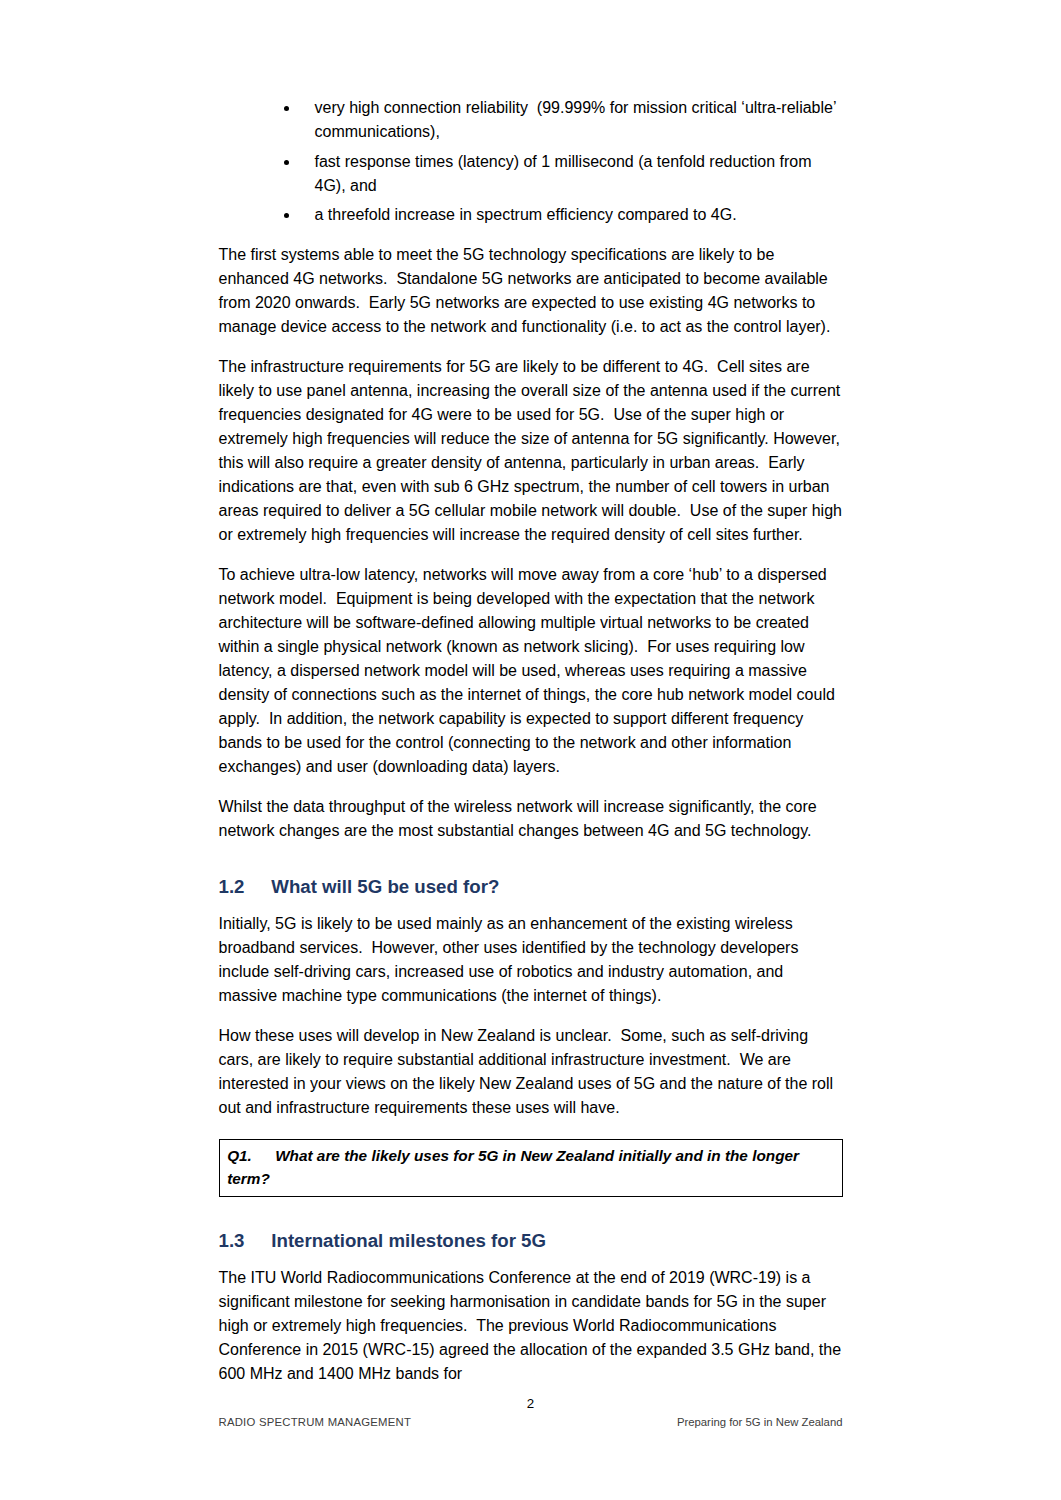very high connection reliability (99.999% for mission critical ‘ultra-reliable’ communications),
fast response times (latency) of 1 millisecond (a tenfold reduction from 4G), and
a threefold increase in spectrum efficiency compared to 4G.
The first systems able to meet the 5G technology specifications are likely to be enhanced 4G networks. Standalone 5G networks are anticipated to become available from 2020 onwards. Early 5G networks are expected to use existing 4G networks to manage device access to the network and functionality (i.e. to act as the control layer).
The infrastructure requirements for 5G are likely to be different to 4G. Cell sites are likely to use panel antenna, increasing the overall size of the antenna used if the current frequencies designated for 4G were to be used for 5G. Use of the super high or extremely high frequencies will reduce the size of antenna for 5G significantly. However, this will also require a greater density of antenna, particularly in urban areas. Early indications are that, even with sub 6 GHz spectrum, the number of cell towers in urban areas required to deliver a 5G cellular mobile network will double. Use of the super high or extremely high frequencies will increase the required density of cell sites further.
To achieve ultra-low latency, networks will move away from a core ‘hub’ to a dispersed network model. Equipment is being developed with the expectation that the network architecture will be software-defined allowing multiple virtual networks to be created within a single physical network (known as network slicing). For uses requiring low latency, a dispersed network model will be used, whereas uses requiring a massive density of connections such as the internet of things, the core hub network model could apply. In addition, the network capability is expected to support different frequency bands to be used for the control (connecting to the network and other information exchanges) and user (downloading data) layers.
Whilst the data throughput of the wireless network will increase significantly, the core network changes are the most substantial changes between 4G and 5G technology.
1.2 What will 5G be used for?
Initially, 5G is likely to be used mainly as an enhancement of the existing wireless broadband services. However, other uses identified by the technology developers include self-driving cars, increased use of robotics and industry automation, and massive machine type communications (the internet of things).
How these uses will develop in New Zealand is unclear. Some, such as self-driving cars, are likely to require substantial additional infrastructure investment. We are interested in your views on the likely New Zealand uses of 5G and the nature of the roll out and infrastructure requirements these uses will have.
Q1. What are the likely uses for 5G in New Zealand initially and in the longer term?
1.3 International milestones for 5G
The ITU World Radiocommunications Conference at the end of 2019 (WRC-19) is a significant milestone for seeking harmonisation in candidate bands for 5G in the super high or extremely high frequencies. The previous World Radiocommunications Conference in 2015 (WRC-15) agreed the allocation of the expanded 3.5 GHz band, the 600 MHz and 1400 MHz bands for
2
RADIO SPECTRUM MANAGEMENT
Preparing for 5G in New Zealand